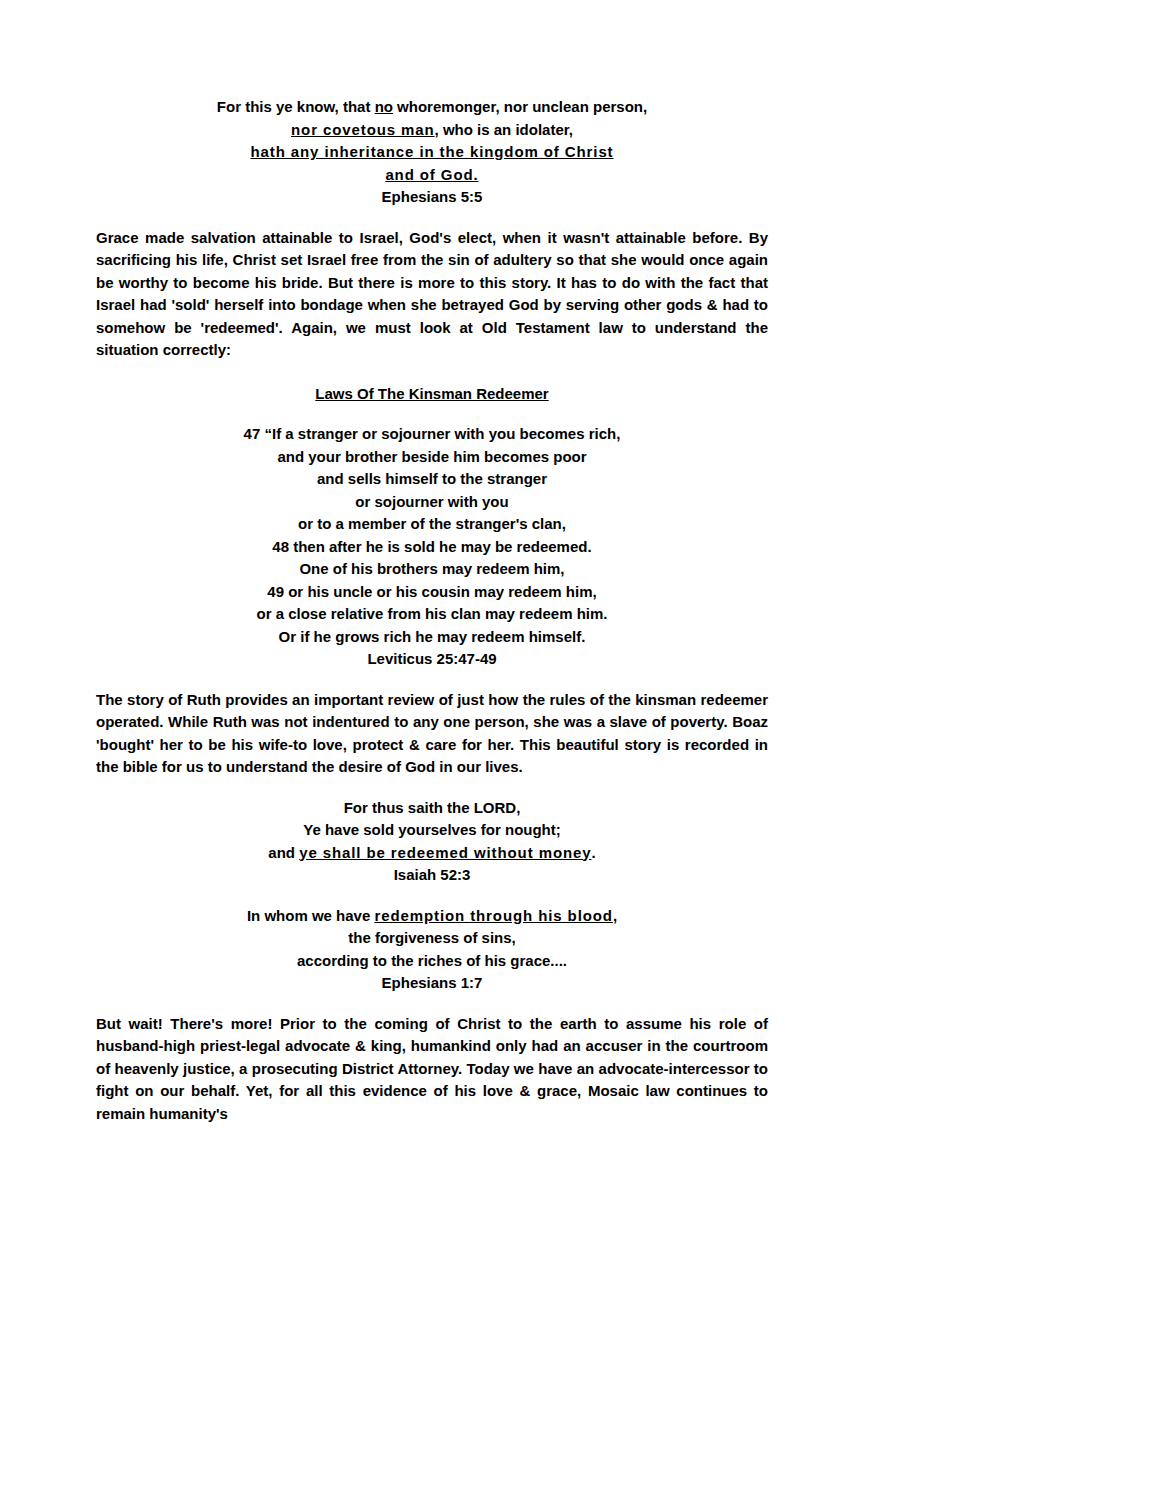For this ye know, that no whoremonger, nor unclean person,
nor covetous man, who is an idolater,
hath any inheritance in the kingdom of Christ
and of God.
Ephesians 5:5
Grace made salvation attainable to Israel, God's elect, when it wasn't attainable before. By sacrificing his life, Christ set Israel free from the sin of adultery so that she would once again be worthy to become his bride. But there is more to this story. It has to do with the fact that Israel had 'sold' herself into bondage when she betrayed God by serving other gods & had to somehow be 'redeemed'. Again, we must look at Old Testament law to understand the situation correctly:
Laws Of The Kinsman Redeemer
47 “If a stranger or sojourner with you becomes rich,
and your brother beside him becomes poor
and sells himself to the stranger
or sojourner with you
or to a member of the stranger's clan,
48 then after he is sold he may be redeemed.
One of his brothers may redeem him,
49 or his uncle or his cousin may redeem him,
or a close relative from his clan may redeem him.
Or if he grows rich he may redeem himself.
Leviticus 25:47-49
The story of Ruth provides an important review of just how the rules of the kinsman redeemer operated. While Ruth was not indentured to any one person, she was a slave of poverty. Boaz 'bought' her to be his wife-to love, protect & care for her. This beautiful story is recorded in the bible for us to understand the desire of God in our lives.
For thus saith the LORD,
Ye have sold yourselves for nought;
and ye shall be redeemed without money.
Isaiah 52:3
In whom we have redemption through his blood,
the forgiveness of sins,
according to the riches of his grace....
Ephesians 1:7
But wait! There's more! Prior to the coming of Christ to the earth to assume his role of husband-high priest-legal advocate & king, humankind only had an accuser in the courtroom of heavenly justice, a prosecuting District Attorney. Today we have an advocate-intercessor to fight on our behalf. Yet, for all this evidence of his love & grace, Mosaic law continues to remain humanity's